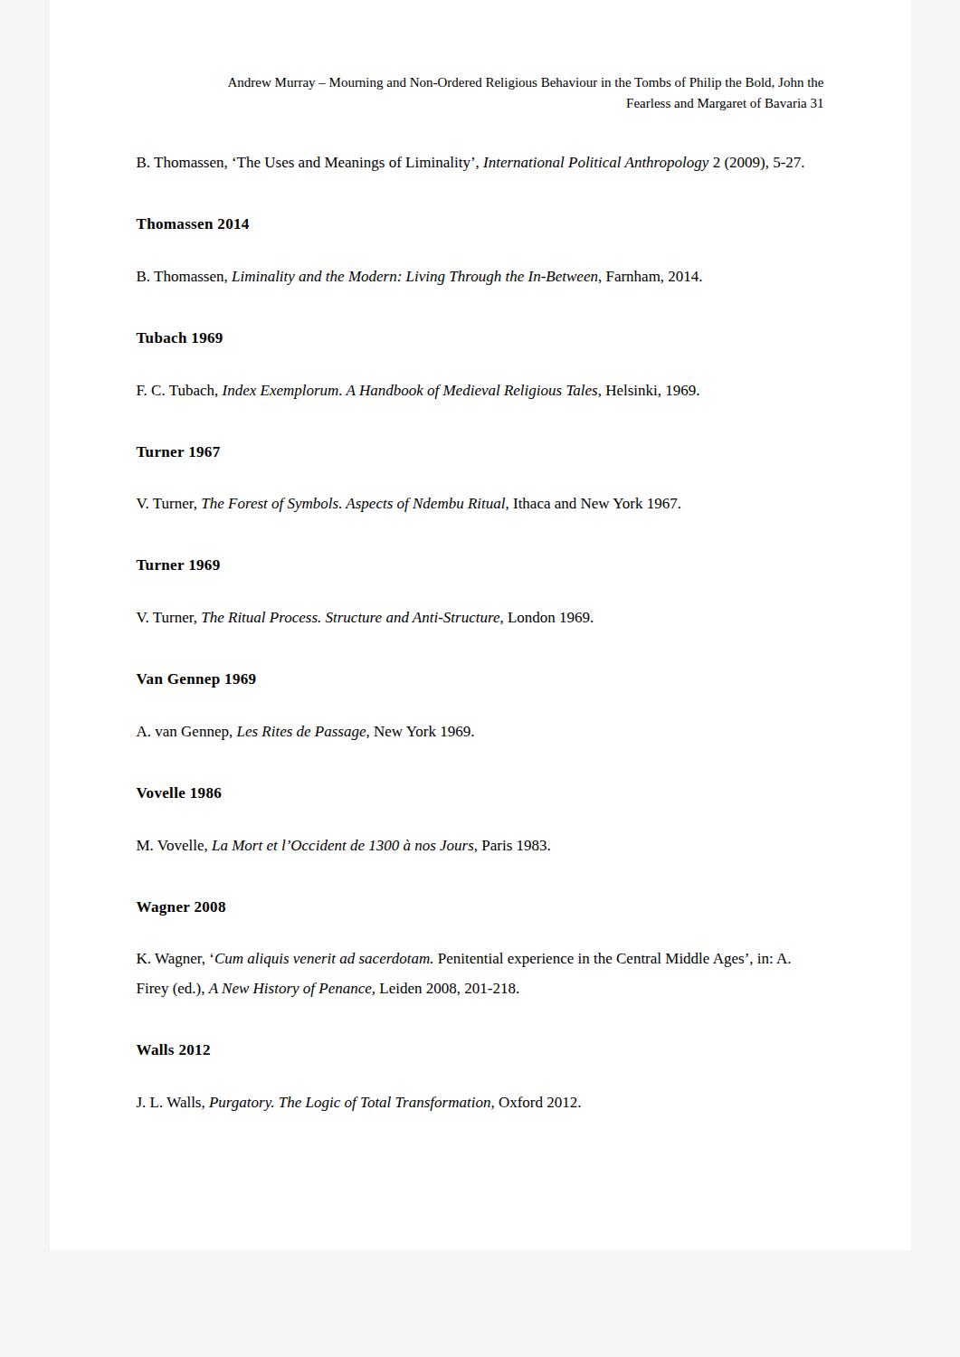Andrew Murray – Mourning and Non-Ordered Religious Behaviour in the Tombs of Philip the Bold, John the Fearless and Margaret of Bavaria 31
B. Thomassen, ‘The Uses and Meanings of Liminality’, International Political Anthropology 2 (2009), 5-27.
Thomassen 2014
B. Thomassen, Liminality and the Modern: Living Through the In-Between, Farnham, 2014.
Tubach 1969
F. C. Tubach, Index Exemplorum. A Handbook of Medieval Religious Tales, Helsinki, 1969.
Turner 1967
V. Turner, The Forest of Symbols. Aspects of Ndembu Ritual, Ithaca and New York 1967.
Turner 1969
V. Turner, The Ritual Process. Structure and Anti-Structure, London 1969.
Van Gennep 1969
A. van Gennep, Les Rites de Passage, New York 1969.
Vovelle 1986
M. Vovelle, La Mort et l’Occident de 1300 à nos Jours, Paris 1983.
Wagner 2008
K. Wagner, ‘Cum aliquis venerit ad sacerdotam. Penitential experience in the Central Middle Ages’, in: A. Firey (ed.), A New History of Penance, Leiden 2008, 201-218.
Walls 2012
J. L. Walls, Purgatory. The Logic of Total Transformation, Oxford 2012.